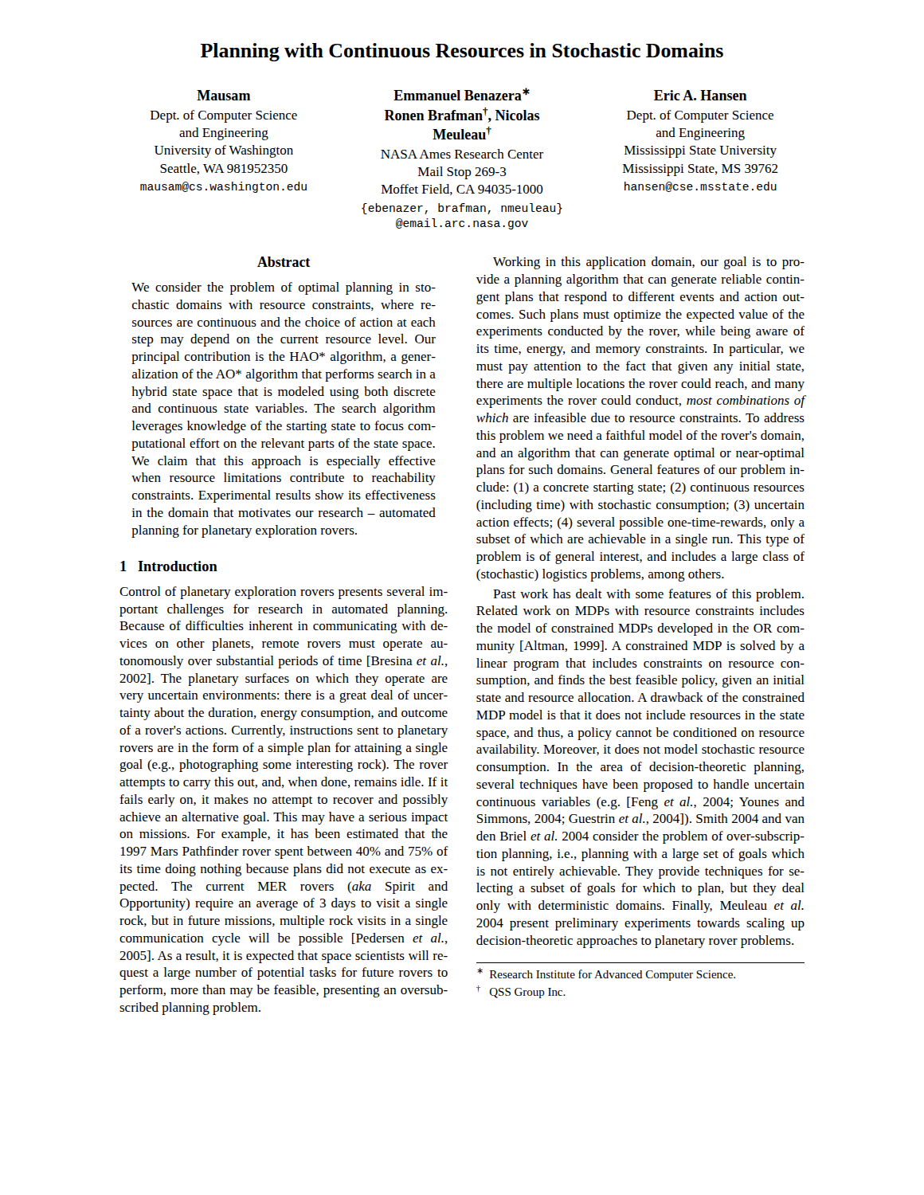Planning with Continuous Resources in Stochastic Domains
Mausam Dept. of Computer Science
and Engineering
University of Washington
Seattle, WA 981952350 mausam@cs.washington.edu
Emmanuel Benazera∗ Ronen Brafman†, Nicolas Meuleau† NASA Ames Research Center
Mail Stop 269-3
Moffet Field, CA 94035-1000 {ebenazer, brafman, nmeuleau}
@email.arc.nasa.gov
Eric A. Hansen Dept. of Computer Science
and Engineering
Mississippi State University
Mississippi State, MS 39762 hansen@cse.msstate.edu
Abstract
We consider the problem of optimal planning in stochastic domains with resource constraints, where resources are continuous and the choice of action at each step may depend on the current resource level. Our principal contribution is the HAO* algorithm, a generalization of the AO* algorithm that performs search in a hybrid state space that is modeled using both discrete and continuous state variables. The search algorithm leverages knowledge of the starting state to focus computational effort on the relevant parts of the state space. We claim that this approach is especially effective when resource limitations contribute to reachability constraints. Experimental results show its effectiveness in the domain that motivates our research – automated planning for planetary exploration rovers.
1 Introduction
Control of planetary exploration rovers presents several important challenges for research in automated planning. Because of difficulties inherent in communicating with devices on other planets, remote rovers must operate autonomously over substantial periods of time [Bresina et al., 2002]. The planetary surfaces on which they operate are very uncertain environments: there is a great deal of uncertainty about the duration, energy consumption, and outcome of a rover's actions. Currently, instructions sent to planetary rovers are in the form of a simple plan for attaining a single goal (e.g., photographing some interesting rock). The rover attempts to carry this out, and, when done, remains idle. If it fails early on, it makes no attempt to recover and possibly achieve an alternative goal. This may have a serious impact on missions. For example, it has been estimated that the 1997 Mars Pathfinder rover spent between 40% and 75% of its time doing nothing because plans did not execute as expected. The current MER rovers (aka Spirit and Opportunity) require an average of 3 days to visit a single rock, but in future missions, multiple rock visits in a single communication cycle will be possible [Pedersen et al., 2005]. As a result, it is expected that space scientists will request a large number of potential tasks for future rovers to perform, more than may be feasible, presenting an oversubscribed planning problem.
Working in this application domain, our goal is to provide a planning algorithm that can generate reliable contingent plans that respond to different events and action outcomes. Such plans must optimize the expected value of the experiments conducted by the rover, while being aware of its time, energy, and memory constraints. In particular, we must pay attention to the fact that given any initial state, there are multiple locations the rover could reach, and many experiments the rover could conduct, most combinations of which are infeasible due to resource constraints. To address this problem we need a faithful model of the rover's domain, and an algorithm that can generate optimal or near-optimal plans for such domains. General features of our problem include: (1) a concrete starting state; (2) continuous resources (including time) with stochastic consumption; (3) uncertain action effects; (4) several possible one-time-rewards, only a subset of which are achievable in a single run. This type of problem is of general interest, and includes a large class of (stochastic) logistics problems, among others.
Past work has dealt with some features of this problem. Related work on MDPs with resource constraints includes the model of constrained MDPs developed in the OR community [Altman, 1999]. A constrained MDP is solved by a linear program that includes constraints on resource consumption, and finds the best feasible policy, given an initial state and resource allocation. A drawback of the constrained MDP model is that it does not include resources in the state space, and thus, a policy cannot be conditioned on resource availability. Moreover, it does not model stochastic resource consumption. In the area of decision-theoretic planning, several techniques have been proposed to handle uncertain continuous variables (e.g. [Feng et al., 2004; Younes and Simmons, 2004; Guestrin et al., 2004]). Smith 2004 and van den Briel et al. 2004 consider the problem of over-subscription planning, i.e., planning with a large set of goals which is not entirely achievable. They provide techniques for selecting a subset of goals for which to plan, but they deal only with deterministic domains. Finally, Meuleau et al. 2004 present preliminary experiments towards scaling up decision-theoretic approaches to planetary rover problems.
∗Research Institute for Advanced Computer Science.
†QSS Group Inc.